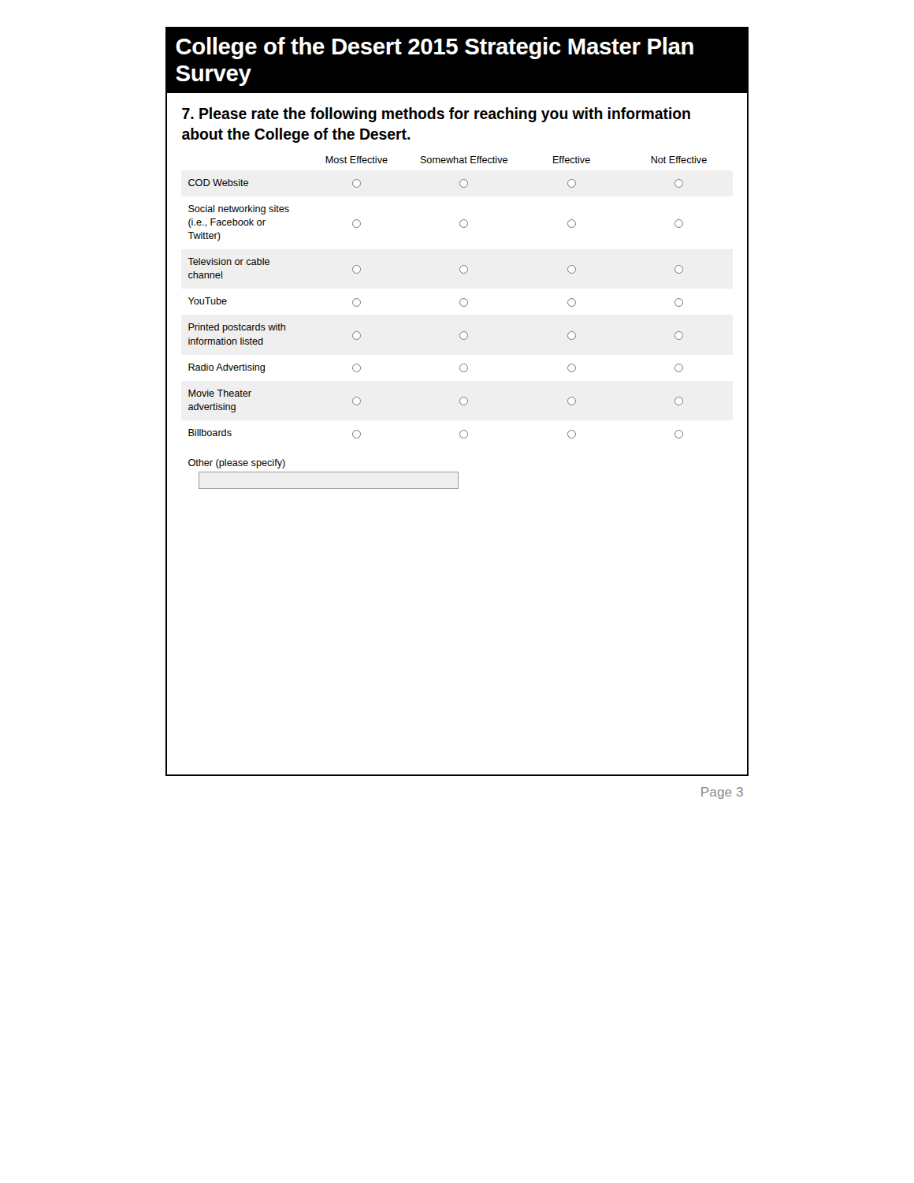College of the Desert 2015 Strategic Master Plan Survey
7. Please rate the following methods for reaching you with information about the College of the Desert.
| | Most Effective | Somewhat Effective | Effective | Not Effective |
| --- | --- | --- | --- | --- |
| COD Website | | | | |
| Social networking sites (i.e., Facebook or Twitter) | | | | |
| Television or cable channel | | | | |
| YouTube | | | | |
| Printed postcards with information listed | | | | |
| Radio Advertising | | | | |
| Movie Theater advertising | | | | |
| Billboards | | | | |
Other (please specify)
Page 3